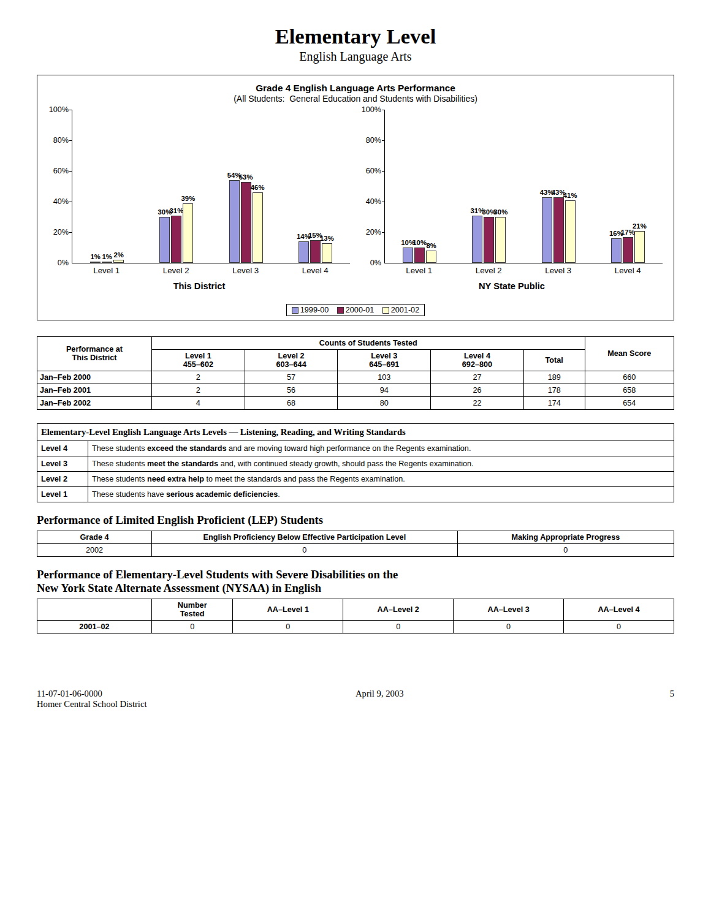Elementary Level
English Language Arts
Grade 4 English Language Arts Performance
(All Students: General Education and Students with Disabilities)
100% 80% 60% 40% 20% 0%
1%
1%
2%
30%
31%
39%
54%
53%
46%
14%
15%
13%
Level 1
Level 2
Level 3
Level 4
This District
100% 80% 60% 40% 20% 0%
10%
10%
8%
31%
30%
30%
43%
43%
41%
16%
17%
21%
Level 1
Level 2
Level 3
Level 4
NY State Public
1999-00 2000-01 2001-02
| Performance at This District | Counts of Students Tested | Mean Score |
| --- | --- | --- |
| Level 1 455–602 | Level 2 603–644 | Level 3 645–691 | Level 4 692–800 | Total |
| Jan–Feb 2000 | 2 | 57 | 103 | 27 | 189 | 660 |
| Jan–Feb 2001 | 2 | 56 | 94 | 26 | 178 | 658 |
| Jan–Feb 2002 | 4 | 68 | 80 | 22 | 174 | 654 |
| Elementary-Level English Language Arts Levels — Listening, Reading, and Writing Standards |
| --- |
| Level 4 | These students exceed the standards and are moving toward high performance on the Regents examination. |
| Level 3 | These students meet the standards and, with continued steady growth, should pass the Regents examination. |
| Level 2 | These students need extra help to meet the standards and pass the Regents examination. |
| Level 1 | These students have serious academic deficiencies . |
Performance of Limited English Proficient (LEP) Students
| Grade 4 | English Proficiency Below Effective Participation Level | Making Appropriate Progress |
| --- | --- | --- |
| 2002 | 0 | 0 |
Performance of Elementary-Level Students with Severe Disabilities on the
New York State Alternate Assessment (NYSAA) in English
| | Number Tested | AA–Level 1 | AA–Level 2 | AA–Level 3 | AA–Level 4 |
| --- | --- | --- | --- | --- | --- |
| 2001–02 | 0 | 0 | 0 | 0 | 0 |
11-07-01-06-0000
Homer Central School District
April 9, 2003
5